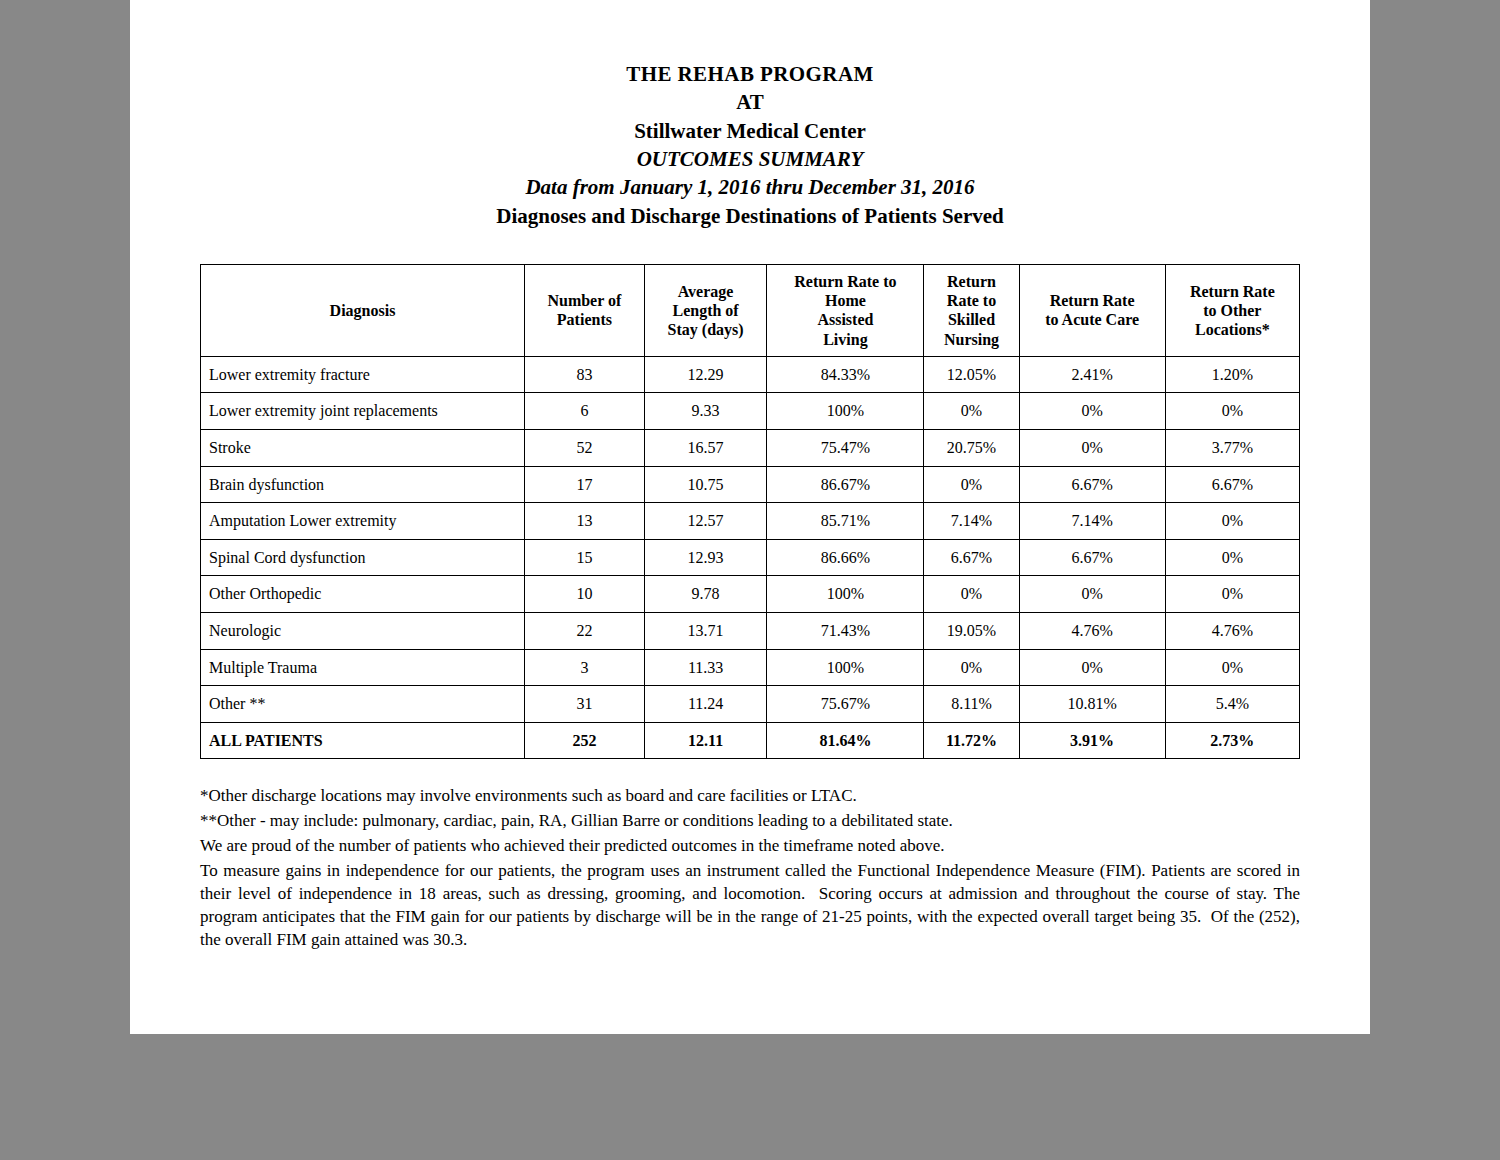THE REHAB PROGRAM
AT
Stillwater Medical Center
OUTCOMES SUMMARY
Data from January 1, 2016 thru December 31, 2016
Diagnoses and Discharge Destinations of Patients Served
Diagnoses and discharge destinations of patients served, January 1, 2016 through December 31, 2016
| Diagnosis | Number of Patients | Average Length of Stay (days) | Return Rate to Home Assisted Living | Return Rate to Skilled Nursing | Return Rate to Acute Care | Return Rate to Other Locations* |
| --- | --- | --- | --- | --- | --- | --- |
| Lower extremity fracture | 83 | 12.29 | 84.33% | 12.05% | 2.41% | 1.20% |
| Lower extremity joint replacements | 6 | 9.33 | 100% | 0% | 0% | 0% |
| Stroke | 52 | 16.57 | 75.47% | 20.75% | 0% | 3.77% |
| Brain dysfunction | 17 | 10.75 | 86.67% | 0% | 6.67% | 6.67% |
| Amputation Lower extremity | 13 | 12.57 | 85.71% | 7.14% | 7.14% | 0% |
| Spinal Cord dysfunction | 15 | 12.93 | 86.66% | 6.67% | 6.67% | 0% |
| Other Orthopedic | 10 | 9.78 | 100% | 0% | 0% | 0% |
| Neurologic | 22 | 13.71 | 71.43% | 19.05% | 4.76% | 4.76% |
| Multiple Trauma | 3 | 11.33 | 100% | 0% | 0% | 0% |
| Other ** | 31 | 11.24 | 75.67% | 8.11% | 10.81% | 5.4% |
| ALL PATIENTS | 252 | 12.11 | 81.64% | 11.72% | 3.91% | 2.73% |
*Other discharge locations may involve environments such as board and care facilities or LTAC.
**Other - may include: pulmonary, cardiac, pain, RA, Gillian Barre or conditions leading to a debilitated state.
We are proud of the number of patients who achieved their predicted outcomes in the timeframe noted above.
To measure gains in independence for our patients, the program uses an instrument called the Functional Independence Measure (FIM). Patients are scored in their level of independence in 18 areas, such as dressing, grooming, and locomotion. Scoring occurs at admission and throughout the course of stay. The program anticipates that the FIM gain for our patients by discharge will be in the range of 21-25 points, with the expected overall target being 35. Of the (252), the overall FIM gain attained was 30.3.